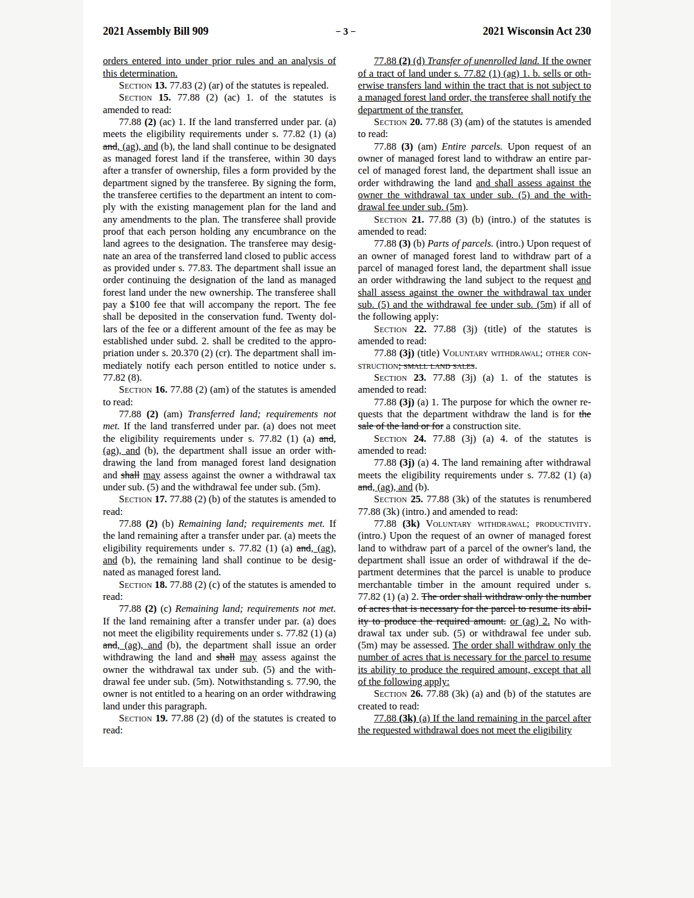2021 Assembly Bill 909 − 3 − 2021 Wisconsin Act 230
orders entered into under prior rules and an analysis of this determination.
Section 13. 77.83 (2) (ar) of the statutes is repealed.
Section 15. 77.88 (2) (ac) 1. of the statutes is amended to read:
77.88 (2) (ac) 1. If the land transferred under par. (a) meets the eligibility requirements under s. 77.82 (1) (a) and, (ag), and (b), the land shall continue to be designated as managed forest land if the transferee, within 30 days after a transfer of ownership, files a form provided by the department signed by the transferee. By signing the form, the transferee certifies to the department an intent to comply with the existing management plan for the land and any amendments to the plan. The transferee shall provide proof that each person holding any encumbrance on the land agrees to the designation. The transferee may designate an area of the transferred land closed to public access as provided under s. 77.83. The department shall issue an order continuing the designation of the land as managed forest land under the new ownership. The transferee shall pay a $100 fee that will accompany the report. The fee shall be deposited in the conservation fund. Twenty dollars of the fee or a different amount of the fee as may be established under subd. 2. shall be credited to the appropriation under s. 20.370 (2) (cr). The department shall immediately notify each person entitled to notice under s. 77.82 (8).
Section 16. 77.88 (2) (am) of the statutes is amended to read:
77.88 (2) (am) Transferred land; requirements not met. If the land transferred under par. (a) does not meet the eligibility requirements under s. 77.82 (1) (a) and, (ag), and (b), the department shall issue an order withdrawing the land from managed forest land designation and shall may assess against the owner a withdrawal tax under sub. (5) and the withdrawal fee under sub. (5m).
Section 17. 77.88 (2) (b) of the statutes is amended to read:
77.88 (2) (b) Remaining land; requirements met. If the land remaining after a transfer under par. (a) meets the eligibility requirements under s. 77.82 (1) (a) and, (ag), and (b), the remaining land shall continue to be designated as managed forest land.
Section 18. 77.88 (2) (c) of the statutes is amended to read:
77.88 (2) (c) Remaining land; requirements not met. If the land remaining after a transfer under par. (a) does not meet the eligibility requirements under s. 77.82 (1) (a) and, (ag), and (b), the department shall issue an order withdrawing the land and shall may assess against the owner the withdrawal tax under sub. (5) and the withdrawal fee under sub. (5m). Notwithstanding s. 77.90, the owner is not entitled to a hearing on an order withdrawing land under this paragraph.
Section 19. 77.88 (2) (d) of the statutes is created to read:
77.88 (2) (d) Transfer of unenrolled land. If the owner of a tract of land under s. 77.82 (1) (ag) 1. b. sells or otherwise transfers land within the tract that is not subject to a managed forest land order, the transferee shall notify the department of the transfer.
Section 20. 77.88 (3) (am) of the statutes is amended to read:
77.88 (3) (am) Entire parcels. Upon request of an owner of managed forest land to withdraw an entire parcel of managed forest land, the department shall issue an order withdrawing the land and shall assess against the owner the withdrawal tax under sub. (5) and the withdrawal fee under sub. (5m).
Section 21. 77.88 (3) (b) (intro.) of the statutes is amended to read:
77.88 (3) (b) Parts of parcels. (intro.) Upon request of an owner of managed forest land to withdraw part of a parcel of managed forest land, the department shall issue an order withdrawing the land subject to the request and shall assess against the owner the withdrawal tax under sub. (5) and the withdrawal fee under sub. (5m) if all of the following apply:
Section 22. 77.88 (3j) (title) of the statutes is amended to read:
77.88 (3j) (title) Voluntary withdrawal; other construction; small land sales.
Section 23. 77.88 (3j) (a) 1. of the statutes is amended to read:
77.88 (3j) (a) 1. The purpose for which the owner requests that the department withdraw the land is for the sale of the land or for a construction site.
Section 24. 77.88 (3j) (a) 4. of the statutes is amended to read:
77.88 (3j) (a) 4. The land remaining after withdrawal meets the eligibility requirements under s. 77.82 (1) (a) and, (ag), and (b).
Section 25. 77.88 (3k) of the statutes is renumbered 77.88 (3k) (intro.) and amended to read:
77.88 (3k) Voluntary withdrawal; productivity. (intro.) Upon the request of an owner of managed forest land to withdraw part of a parcel of the owner's land, the department shall issue an order of withdrawal if the department determines that the parcel is unable to produce merchantable timber in the amount required under s. 77.82 (1) (a) 2. The order shall withdraw only the number of acres that is necessary for the parcel to resume its ability to produce the required amount. or (ag) 2. No withdrawal tax under sub. (5) or withdrawal fee under sub. (5m) may be assessed. The order shall withdraw only the number of acres that is necessary for the parcel to resume its ability to produce the required amount, except that all of the following apply:
Section 26. 77.88 (3k) (a) and (b) of the statutes are created to read:
77.88 (3k) (a) If the land remaining in the parcel after the requested withdrawal does not meet the eligibility